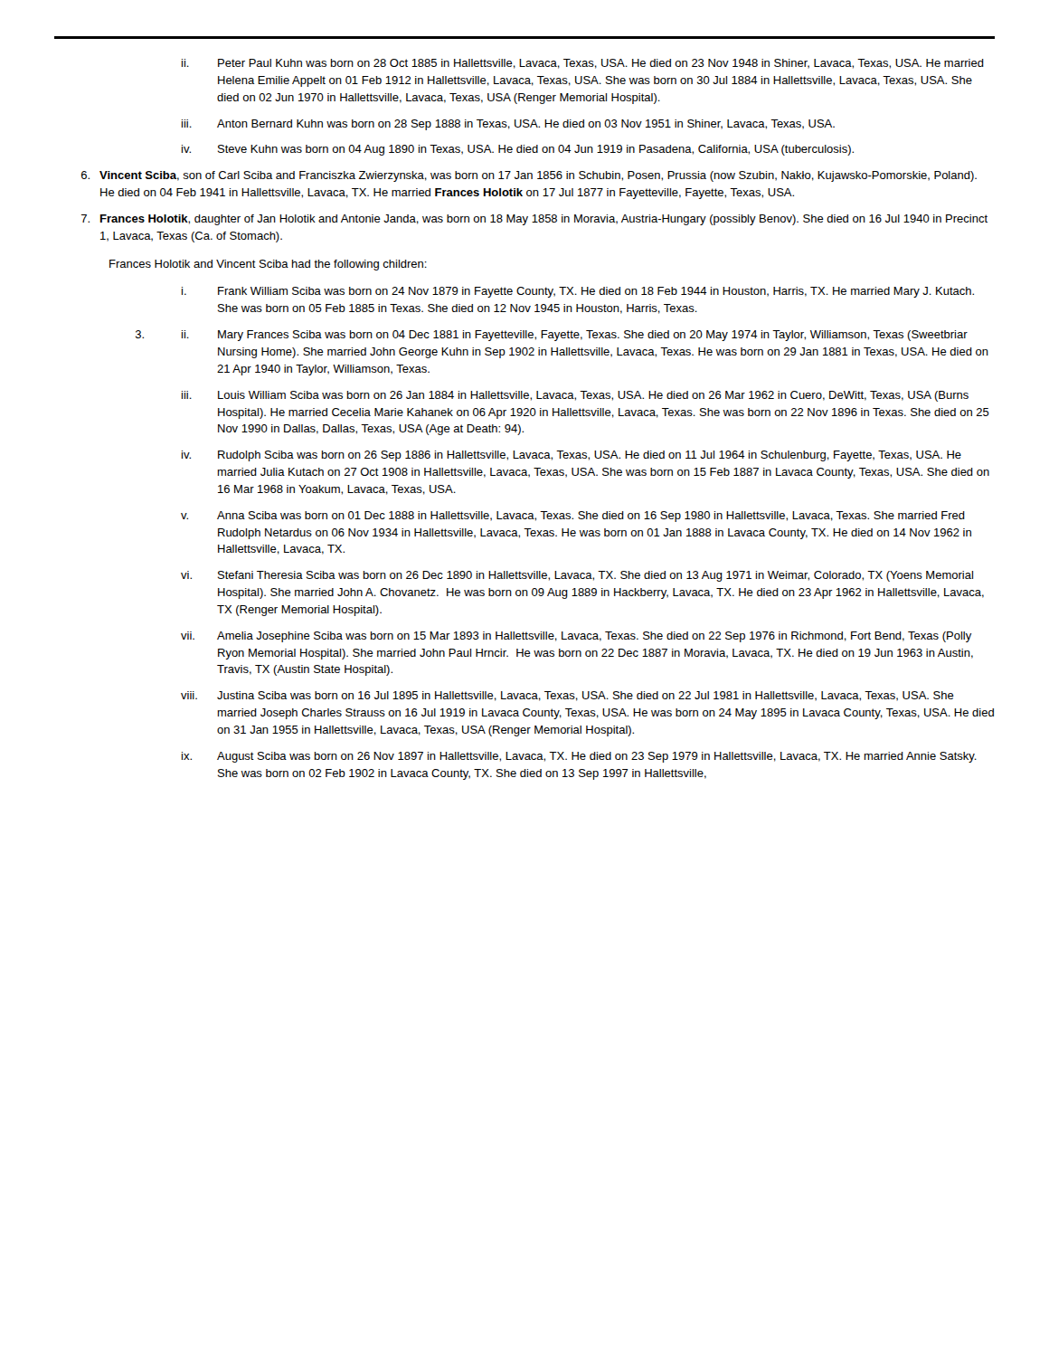ii.
Peter Paul Kuhn was born on 28 Oct 1885 in Hallettsville, Lavaca, Texas, USA. He died on 23 Nov 1948 in Shiner, Lavaca, Texas, USA. He married Helena Emilie Appelt on 01 Feb 1912 in Hallettsville, Lavaca, Texas, USA. She was born on 30 Jul 1884 in Hallettsville, Lavaca, Texas, USA. She died on 02 Jun 1970 in Hallettsville, Lavaca, Texas, USA (Renger Memorial Hospital).
iii.
Anton Bernard Kuhn was born on 28 Sep 1888 in Texas, USA. He died on 03 Nov 1951 in Shiner, Lavaca, Texas, USA.
iv.
Steve Kuhn was born on 04 Aug 1890 in Texas, USA. He died on 04 Jun 1919 in Pasadena, California, USA (tuberculosis).
6.
Vincent Sciba, son of Carl Sciba and Franciszka Zwierzynska, was born on 17 Jan 1856 in Schubin, Posen, Prussia (now Szubin, Nakło, Kujawsko-Pomorskie, Poland). He died on 04 Feb 1941 in Hallettsville, Lavaca, TX. He married Frances Holotik on 17 Jul 1877 in Fayetteville, Fayette, Texas, USA.
7.
Frances Holotik, daughter of Jan Holotik and Antonie Janda, was born on 18 May 1858 in Moravia, Austria-Hungary (possibly Benov). She died on 16 Jul 1940 in Precinct 1, Lavaca, Texas (Ca. of Stomach).
Frances Holotik and Vincent Sciba had the following children:
i.
Frank William Sciba was born on 24 Nov 1879 in Fayette County, TX. He died on 18 Feb 1944 in Houston, Harris, TX. He married Mary J. Kutach. She was born on 05 Feb 1885 in Texas. She died on 12 Nov 1945 in Houston, Harris, Texas.
3.
ii.
Mary Frances Sciba was born on 04 Dec 1881 in Fayetteville, Fayette, Texas. She died on 20 May 1974 in Taylor, Williamson, Texas (Sweetbriar Nursing Home). She married John George Kuhn in Sep 1902 in Hallettsville, Lavaca, Texas. He was born on 29 Jan 1881 in Texas, USA. He died on 21 Apr 1940 in Taylor, Williamson, Texas.
iii.
Louis William Sciba was born on 26 Jan 1884 in Hallettsville, Lavaca, Texas, USA. He died on 26 Mar 1962 in Cuero, DeWitt, Texas, USA (Burns Hospital). He married Cecelia Marie Kahanek on 06 Apr 1920 in Hallettsville, Lavaca, Texas. She was born on 22 Nov 1896 in Texas. She died on 25 Nov 1990 in Dallas, Dallas, Texas, USA (Age at Death: 94).
iv.
Rudolph Sciba was born on 26 Sep 1886 in Hallettsville, Lavaca, Texas, USA. He died on 11 Jul 1964 in Schulenburg, Fayette, Texas, USA. He married Julia Kutach on 27 Oct 1908 in Hallettsville, Lavaca, Texas, USA. She was born on 15 Feb 1887 in Lavaca County, Texas, USA. She died on 16 Mar 1968 in Yoakum, Lavaca, Texas, USA.
v.
Anna Sciba was born on 01 Dec 1888 in Hallettsville, Lavaca, Texas. She died on 16 Sep 1980 in Hallettsville, Lavaca, Texas. She married Fred Rudolph Netardus on 06 Nov 1934 in Hallettsville, Lavaca, Texas. He was born on 01 Jan 1888 in Lavaca County, TX. He died on 14 Nov 1962 in Hallettsville, Lavaca, TX.
vi.
Stefani Theresia Sciba was born on 26 Dec 1890 in Hallettsville, Lavaca, TX. She died on 13 Aug 1971 in Weimar, Colorado, TX (Yoens Memorial Hospital). She married John A. Chovanetz. He was born on 09 Aug 1889 in Hackberry, Lavaca, TX. He died on 23 Apr 1962 in Hallettsville, Lavaca, TX (Renger Memorial Hospital).
vii.
Amelia Josephine Sciba was born on 15 Mar 1893 in Hallettsville, Lavaca, Texas. She died on 22 Sep 1976 in Richmond, Fort Bend, Texas (Polly Ryon Memorial Hospital). She married John Paul Hrncir. He was born on 22 Dec 1887 in Moravia, Lavaca, TX. He died on 19 Jun 1963 in Austin, Travis, TX (Austin State Hospital).
viii.
Justina Sciba was born on 16 Jul 1895 in Hallettsville, Lavaca, Texas, USA. She died on 22 Jul 1981 in Hallettsville, Lavaca, Texas, USA. She married Joseph Charles Strauss on 16 Jul 1919 in Lavaca County, Texas, USA. He was born on 24 May 1895 in Lavaca County, Texas, USA. He died on 31 Jan 1955 in Hallettsville, Lavaca, Texas, USA (Renger Memorial Hospital).
ix.
August Sciba was born on 26 Nov 1897 in Hallettsville, Lavaca, TX. He died on 23 Sep 1979 in Hallettsville, Lavaca, TX. He married Annie Satsky. She was born on 02 Feb 1902 in Lavaca County, TX. She died on 13 Sep 1997 in Hallettsville,